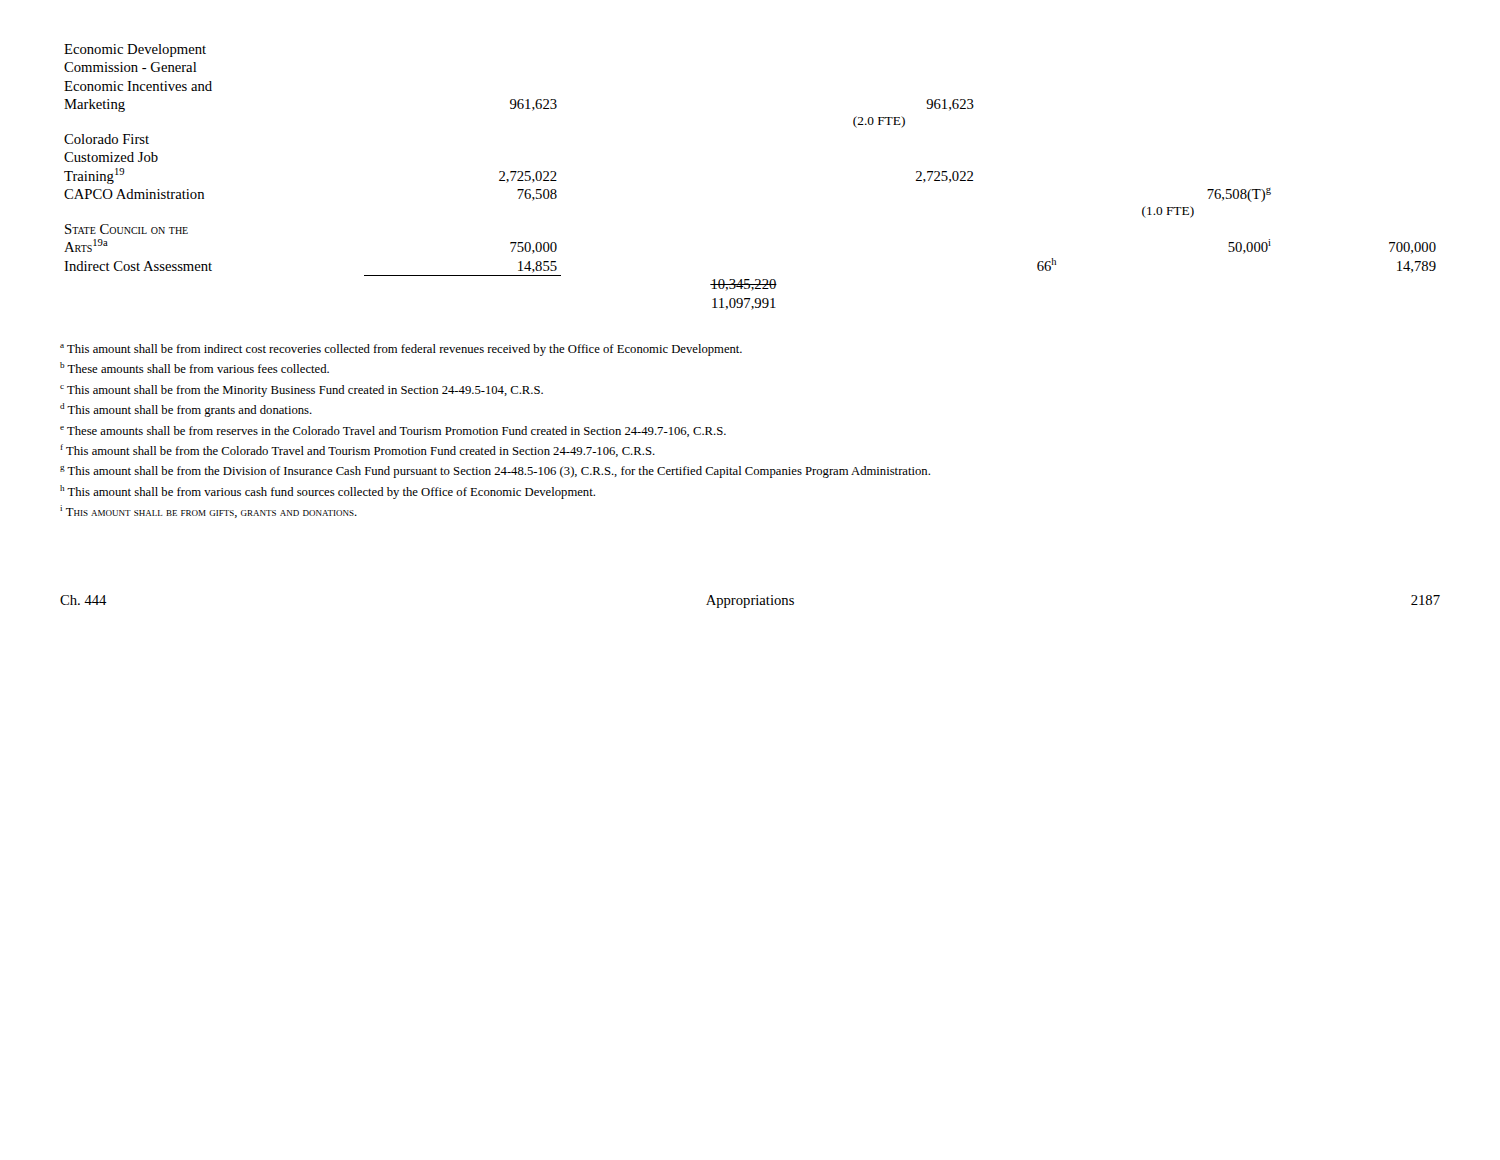| Economic Development | | | | | | |
| Commission - General | | | | | | |
| Economic Incentives and | | | | | | |
| Marketing | 961,623 | | 961,623 | | | |
| | | | (2.0 FTE) | | | |
| Colorado First | | | | | | |
| Customized Job | | | | | | |
| Training 19 | 2,725,022 | | 2,725,022 | | | |
| CAPCO Administration | 76,508 | | | | 76,508(T) g | |
| | | | | | (1.0 FTE) | |
| State Council on the | | | | | | |
| Arts 19a | 750,000 | | | | 50,000 i | 700,000 |
| Indirect Cost Assessment | 14,855 | | | 66 h | | 14,789 |
| | | 10,345,220 | | | | |
| | | 11,097,991 | | | | |
a This amount shall be from indirect cost recoveries collected from federal revenues received by the Office of Economic Development.
b These amounts shall be from various fees collected.
c This amount shall be from the Minority Business Fund created in Section 24-49.5-104, C.R.S.
d This amount shall be from grants and donations.
e These amounts shall be from reserves in the Colorado Travel and Tourism Promotion Fund created in Section 24-49.7-106, C.R.S.
f This amount shall be from the Colorado Travel and Tourism Promotion Fund created in Section 24-49.7-106, C.R.S.
g This amount shall be from the Division of Insurance Cash Fund pursuant to Section 24-48.5-106 (3), C.R.S., for the Certified Capital Companies Program Administration.
h This amount shall be from various cash fund sources collected by the Office of Economic Development.
i This amount shall be from gifts, grants and donations.
Ch. 444
Appropriations
2187